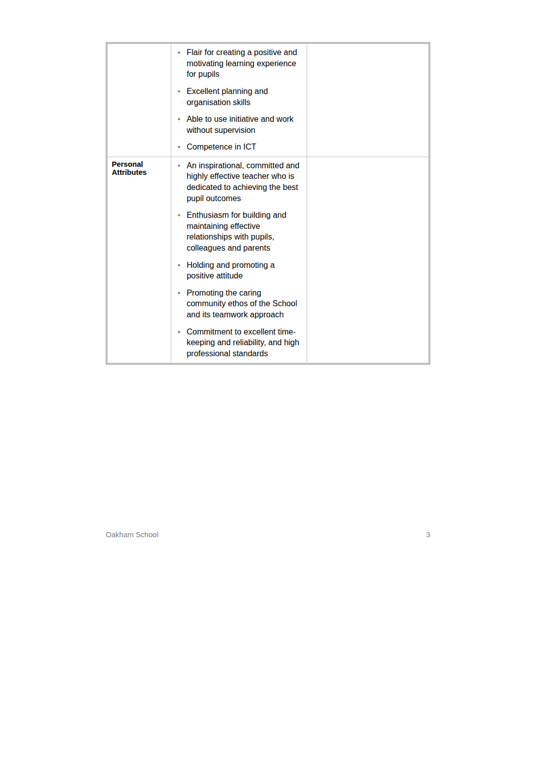| | Flair for creating a positive and motivating learning experience for pupils Excellent planning and organisation skills Able to use initiative and work without supervision Competence in ICT | |
| Personal Attributes | An inspirational, committed and highly effective teacher who is dedicated to achieving the best pupil outcomes Enthusiasm for building and maintaining effective relationships with pupils, colleagues and parents Holding and promoting a positive attitude Promoting the caring community ethos of the School and its teamwork approach Commitment to excellent time-keeping and reliability, and high professional standards | |
Oakham School 3